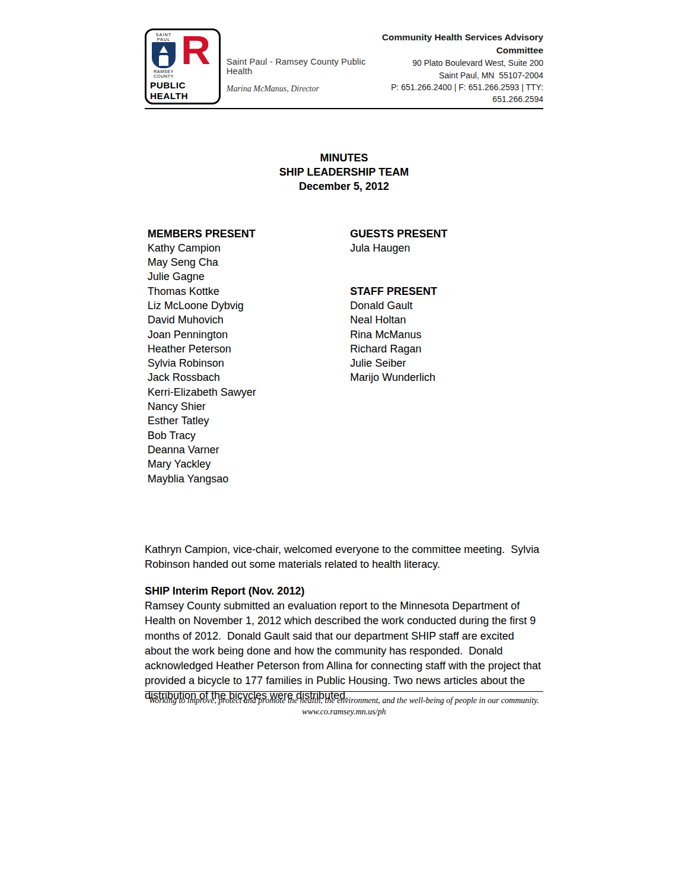SAINT
PAUL
RAMSEY COUNTY
R
PUBLIC HEALTH
Saint Paul - Ramsey County Public Health
Marina McManus, Director
Community Health Services Advisory Committee
90 Plato Boulevard West, Suite 200
Saint Paul, MN 55107-2004
P: 651.266.2400 | F: 651.266.2593 | TTY: 651.266.2594
MINUTES
SHIP LEADERSHIP TEAM
December 5, 2012
MEMBERS PRESENT
Kathy Campion
May Seng Cha
Julie Gagne
Thomas Kottke
Liz McLoone Dybvig
David Muhovich
Joan Pennington
Heather Peterson
Sylvia Robinson
Jack Rossbach
Kerri-Elizabeth Sawyer
Nancy Shier
Esther Tatley
Bob Tracy
Deanna Varner
Mary Yackley
Mayblia Yangsao
GUESTS PRESENT
Jula Haugen
STAFF PRESENT
Donald Gault
Neal Holtan
Rina McManus
Richard Ragan
Julie Seiber
Marijo Wunderlich
Kathryn Campion, vice-chair, welcomed everyone to the committee meeting. Sylvia Robinson handed out some materials related to health literacy.
SHIP Interim Report (Nov. 2012)
Ramsey County submitted an evaluation report to the Minnesota Department of Health on November 1, 2012 which described the work conducted during the first 9 months of 2012. Donald Gault said that our department SHIP staff are excited about the work being done and how the community has responded. Donald acknowledged Heather Peterson from Allina for connecting staff with the project that provided a bicycle to 177 families in Public Housing. Two news articles about the distribution of the bicycles were distributed.
Working to improve, protect and promote the health, the environment, and the well-being of people in our community.
www.co.ramsey.mn.us/ph